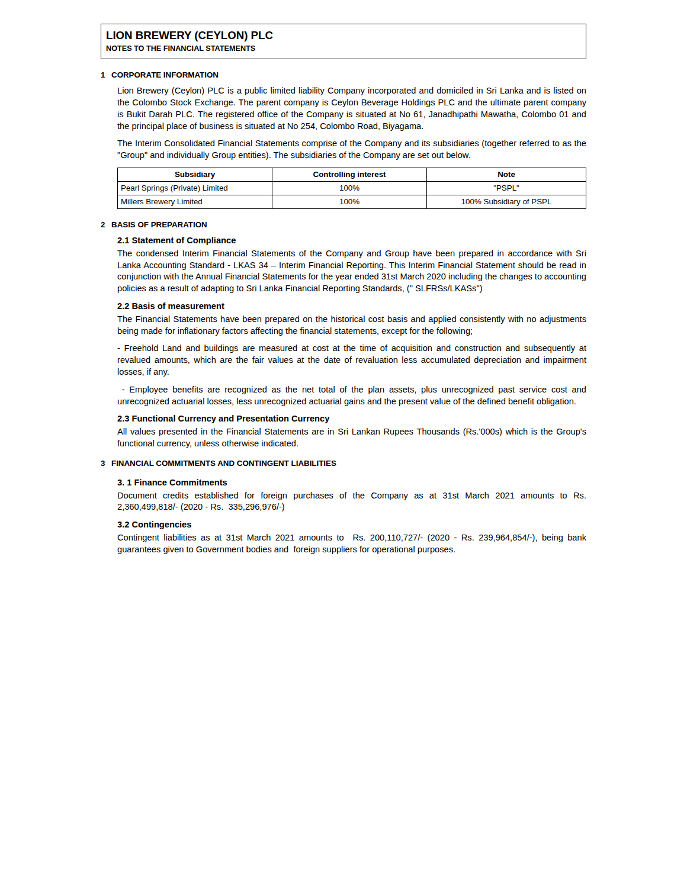LION BREWERY (CEYLON) PLC
NOTES TO THE FINANCIAL STATEMENTS
1 CORPORATE INFORMATION
Lion Brewery (Ceylon) PLC is a public limited liability Company incorporated and domiciled in Sri Lanka and is listed on the Colombo Stock Exchange. The parent company is Ceylon Beverage Holdings PLC and the ultimate parent company is Bukit Darah PLC. The registered office of the Company is situated at No 61, Janadhipathi Mawatha, Colombo 01 and the principal place of business is situated at No 254, Colombo Road, Biyagama.
The Interim Consolidated Financial Statements comprise of the Company and its subsidiaries (together referred to as the "Group" and individually Group entities). The subsidiaries of the Company are set out below.
| Subsidiary | Controlling interest | Note |
| --- | --- | --- |
| Pearl Springs (Private) Limited | 100% | "PSPL" |
| Millers Brewery Limited | 100% | 100% Subsidiary of PSPL |
2 BASIS OF PREPARATION
2.1 Statement of Compliance
The condensed Interim Financial Statements of the Company and Group have been prepared in accordance with Sri Lanka Accounting Standard - LKAS 34 – Interim Financial Reporting. This Interim Financial Statement should be read in conjunction with the Annual Financial Statements for the year ended 31st March 2020 including the changes to accounting policies as a result of adapting to Sri Lanka Financial Reporting Standards, (" SLFRSs/LKASs")
2.2 Basis of measurement
The Financial Statements have been prepared on the historical cost basis and applied consistently with no adjustments being made for inflationary factors affecting the financial statements, except for the following;
- Freehold Land and buildings are measured at cost at the time of acquisition and construction and subsequently at revalued amounts, which are the fair values at the date of revaluation less accumulated depreciation and impairment losses, if any.
- Employee benefits are recognized as the net total of the plan assets, plus unrecognized past service cost and unrecognized actuarial losses, less unrecognized actuarial gains and the present value of the defined benefit obligation.
2.3 Functional Currency and Presentation Currency
All values presented in the Financial Statements are in Sri Lankan Rupees Thousands (Rs.'000s) which is the Group's functional currency, unless otherwise indicated.
3 FINANCIAL COMMITMENTS AND CONTINGENT LIABILITIES
3. 1 Finance Commitments
Document credits established for foreign purchases of the Company as at 31st March 2021 amounts to Rs. 2,360,499,818/- (2020 - Rs. 335,296,976/-)
3.2 Contingencies
Contingent liabilities as at 31st March 2021 amounts to Rs. 200,110,727/- (2020 - Rs. 239,964,854/-), being bank guarantees given to Government bodies and foreign suppliers for operational purposes.